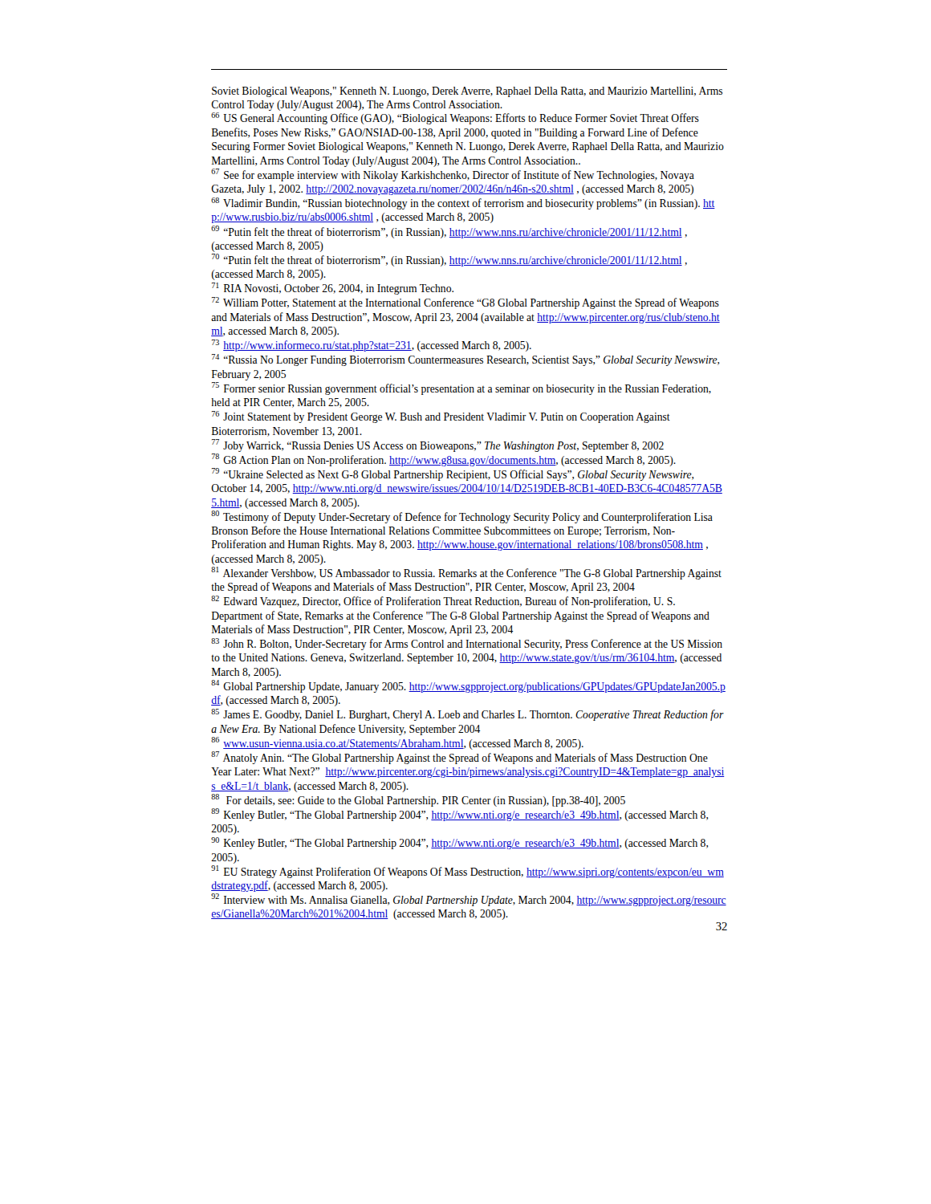Soviet Biological Weapons," Kenneth N. Luongo, Derek Averre, Raphael Della Ratta, and Maurizio Martellini, Arms Control Today (July/August 2004), The Arms Control Association.
66 US General Accounting Office (GAO), “Biological Weapons: Efforts to Reduce Former Soviet Threat Offers Benefits, Poses New Risks,” GAO/NSIAD-00-138, April 2000, quoted in "Building a Forward Line of Defence Securing Former Soviet Biological Weapons," Kenneth N. Luongo, Derek Averre, Raphael Della Ratta, and Maurizio Martellini, Arms Control Today (July/August 2004), The Arms Control Association..
67 See for example interview with Nikolay Karkishchenko, Director of Institute of New Technologies, Novaya Gazeta, July 1, 2002. http://2002.novayagazeta.ru/nomer/2002/46n/n46n-s20.shtml , (accessed March 8, 2005)
68 Vladimir Bundin, “Russian biotechnology in the context of terrorism and biosecurity problems” (in Russian). http://www.rusbio.biz/ru/abs0006.shtml , (accessed March 8, 2005)
69 “Putin felt the threat of bioterrorism”, (in Russian), http://www.nns.ru/archive/chronicle/2001/11/12.html , (accessed March 8, 2005)
70 “Putin felt the threat of bioterrorism”, (in Russian), http://www.nns.ru/archive/chronicle/2001/11/12.html , (accessed March 8, 2005).
71 RIA Novosti, October 26, 2004, in Integrum Techno.
72 William Potter, Statement at the International Conference “G8 Global Partnership Against the Spread of Weapons and Materials of Mass Destruction”, Moscow, April 23, 2004 (available at http://www.pircenter.org/rus/club/steno.html, accessed March 8, 2005).
73 http://www.informeco.ru/stat.php?stat=231, (accessed March 8, 2005).
74 “Russia No Longer Funding Bioterrorism Countermeasures Research, Scientist Says,” Global Security Newswire, February 2, 2005
75 Former senior Russian government official’s presentation at a seminar on biosecurity in the Russian Federation, held at PIR Center, March 25, 2005.
76 Joint Statement by President George W. Bush and President Vladimir V. Putin on Cooperation Against Bioterrorism, November 13, 2001.
77 Joby Warrick, “Russia Denies US Access on Bioweapons,” The Washington Post, September 8, 2002
78 G8 Action Plan on Non-proliferation. http://www.g8usa.gov/documents.htm, (accessed March 8, 2005).
79 “Ukraine Selected as Next G-8 Global Partnership Recipient, US Official Says”, Global Security Newswire, October 14, 2005, http://www.nti.org/d_newswire/issues/2004/10/14/D2519DEB-8CB1-40ED-B3C6-4C048577A5B5.html, (accessed March 8, 2005).
80 Testimony of Deputy Under-Secretary of Defence for Technology Security Policy and Counterproliferation Lisa Bronson Before the House International Relations Committee Subcommittees on Europe; Terrorism, Non-Proliferation and Human Rights. May 8, 2003. http://www.house.gov/international_relations/108/brons0508.htm , (accessed March 8, 2005).
81 Alexander Vershbow, US Ambassador to Russia. Remarks at the Conference "The G-8 Global Partnership Against the Spread of Weapons and Materials of Mass Destruction", PIR Center, Moscow, April 23, 2004
82 Edward Vazquez, Director, Office of Proliferation Threat Reduction, Bureau of Non-proliferation, U. S. Department of State, Remarks at the Conference "The G-8 Global Partnership Against the Spread of Weapons and Materials of Mass Destruction", PIR Center, Moscow, April 23, 2004
83 John R. Bolton, Under-Secretary for Arms Control and International Security, Press Conference at the US Mission to the United Nations. Geneva, Switzerland. September 10, 2004, http://www.state.gov/t/us/rm/36104.htm, (accessed March 8, 2005).
84 Global Partnership Update, January 2005. http://www.sgpproject.org/publications/GPUpdates/GPUpdateJan2005.pdf, (accessed March 8, 2005).
85 James E. Goodby, Daniel L. Burghart, Cheryl A. Loeb and Charles L. Thornton. Cooperative Threat Reduction for a New Era. By National Defence University, September 2004
86 www.usun-vienna.usia.co.at/Statements/Abraham.html, (accessed March 8, 2005).
87 Anatoly Anin. “The Global Partnership Against the Spread of Weapons and Materials of Mass Destruction One Year Later: What Next?” http://www.pircenter.org/cgi-bin/pirnews/analysis.cgi?CountryID=4&Template=gp_analysis_e&L=1/t_blank, (accessed March 8, 2005).
88 For details, see: Guide to the Global Partnership. PIR Center (in Russian), [pp.38-40], 2005
89 Kenley Butler, “The Global Partnership 2004”, http://www.nti.org/e_research/e3_49b.html, (accessed March 8, 2005).
90 Kenley Butler, “The Global Partnership 2004”, http://www.nti.org/e_research/e3_49b.html, (accessed March 8, 2005).
91 EU Strategy Against Proliferation Of Weapons Of Mass Destruction, http://www.sipri.org/contents/expcon/eu_wmdstrategy.pdf, (accessed March 8, 2005).
92 Interview with Ms. Annalisa Gianella, Global Partnership Update, March 2004, http://www.sgpproject.org/resources/Gianella%20March%201%2004.html (accessed March 8, 2005).
32